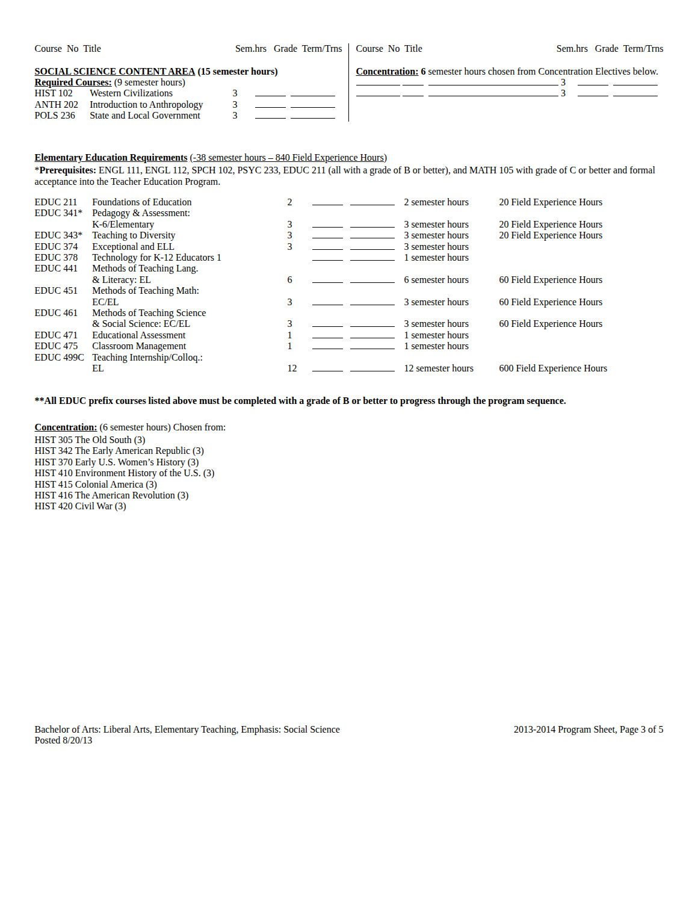Course No Title Sem.hrs Grade Term/Trns
SOCIAL SCIENCE CONTENT AREA (15 semester hours)
Required Courses: (9 semester hours)
| HIST 102 | Western Civilizations | 3 | | |
| ANTH 202 | Introduction to Anthropology | 3 | | |
| POLS 236 | State and Local Government | 3 | | |
Course No Title Sem.hrs Grade Term/Trns
Concentration: 6 semester hours chosen from Concentration Electives below.
| | | | 3 | | |
| | | | 3 | | |
Elementary Education Requirements (-38 semester hours – 840 Field Experience Hours)
*Prerequisites: ENGL 111, ENGL 112, SPCH 102, PSYC 233, EDUC 211 (all with a grade of B or better), and MATH 105 with grade of C or better and formal acceptance into the Teacher Education Program.
| EDUC 211 | Foundations of Education | 2 | | | 2 semester hours | 20 Field Experience Hours |
| EDUC 341* | Pedagogy & Assessment: | | | | | |
| | K-6/Elementary | 3 | | | 3 semester hours | 20 Field Experience Hours |
| EDUC 343* | Teaching to Diversity | 3 | | | 3 semester hours | 20 Field Experience Hours |
| EDUC 374 | Exceptional and ELL | 3 | | | 3 semester hours | |
| EDUC 378 | Technology for K-12 Educators 1 | | | | 1 semester hours | |
| EDUC 441 | Methods of Teaching Lang. | | | | | |
| | & Literacy: EL | 6 | | | 6 semester hours | 60 Field Experience Hours |
| EDUC 451 | Methods of Teaching Math: | | | | | |
| | EC/EL | 3 | | | 3 semester hours | 60 Field Experience Hours |
| EDUC 461 | Methods of Teaching Science | | | | | |
| | & Social Science: EC/EL | 3 | | | 3 semester hours | 60 Field Experience Hours |
| EDUC 471 | Educational Assessment | 1 | | | 1 semester hours | |
| EDUC 475 | Classroom Management | 1 | | | 1 semester hours | |
| EDUC 499C | Teaching Internship/Colloq.: | | | | | |
| | EL | 12 | | | 12 semester hours | 600 Field Experience Hours |
**All EDUC prefix courses listed above must be completed with a grade of B or better to progress through the program sequence.
Concentration: (6 semester hours) Chosen from:
HIST 305 The Old South (3)
HIST 342 The Early American Republic (3)
HIST 370 Early U.S. Women’s History (3)
HIST 410 Environment History of the U.S. (3)
HIST 415 Colonial America (3)
HIST 416 The American Revolution (3)
HIST 420 Civil War (3)
Bachelor of Arts: Liberal Arts, Elementary Teaching, Emphasis: Social Science
Posted 8/20/13
2013-2014 Program Sheet, Page 3 of 5